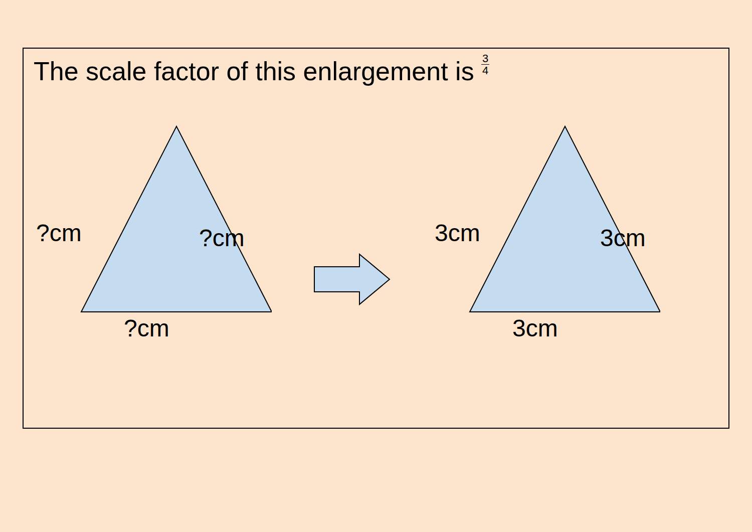The scale factor of this enlargement is 34
?cm ?cm ?cm
3cm 3cm 3cm